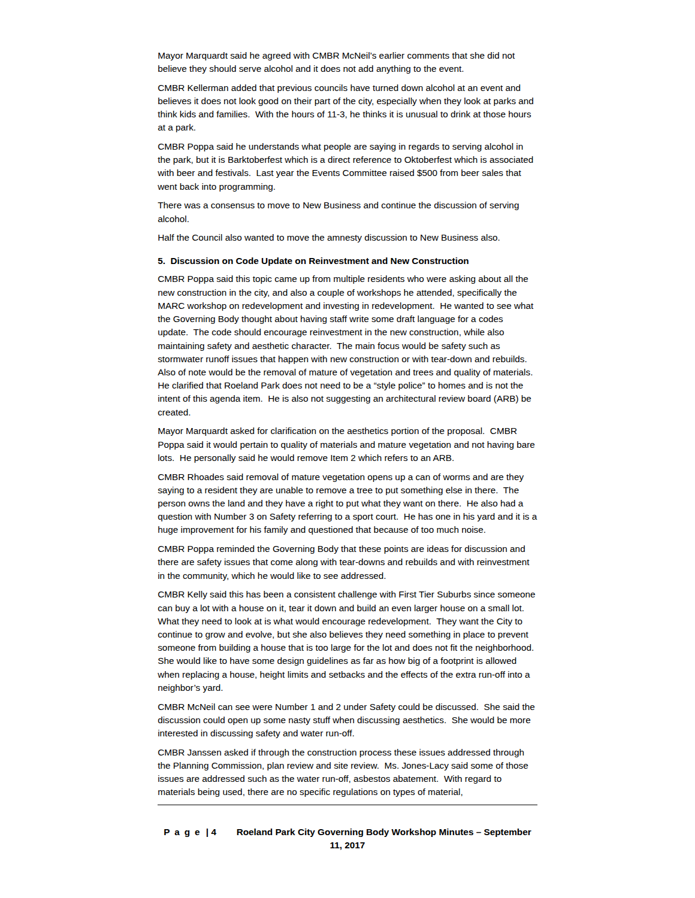Mayor Marquardt said he agreed with CMBR McNeil’s earlier comments that she did not believe they should serve alcohol and it does not add anything to the event.
CMBR Kellerman added that previous councils have turned down alcohol at an event and believes it does not look good on their part of the city, especially when they look at parks and think kids and families. With the hours of 11-3, he thinks it is unusual to drink at those hours at a park.
CMBR Poppa said he understands what people are saying in regards to serving alcohol in the park, but it is Barktoberfest which is a direct reference to Oktoberfest which is associated with beer and festivals. Last year the Events Committee raised $500 from beer sales that went back into programming.
There was a consensus to move to New Business and continue the discussion of serving alcohol.
Half the Council also wanted to move the amnesty discussion to New Business also.
5. Discussion on Code Update on Reinvestment and New Construction
CMBR Poppa said this topic came up from multiple residents who were asking about all the new construction in the city, and also a couple of workshops he attended, specifically the MARC workshop on redevelopment and investing in redevelopment. He wanted to see what the Governing Body thought about having staff write some draft language for a codes update. The code should encourage reinvestment in the new construction, while also maintaining safety and aesthetic character. The main focus would be safety such as stormwater runoff issues that happen with new construction or with tear-down and rebuilds. Also of note would be the removal of mature of vegetation and trees and quality of materials. He clarified that Roeland Park does not need to be a “style police” to homes and is not the intent of this agenda item. He is also not suggesting an architectural review board (ARB) be created.
Mayor Marquardt asked for clarification on the aesthetics portion of the proposal. CMBR Poppa said it would pertain to quality of materials and mature vegetation and not having bare lots. He personally said he would remove Item 2 which refers to an ARB.
CMBR Rhoades said removal of mature vegetation opens up a can of worms and are they saying to a resident they are unable to remove a tree to put something else in there. The person owns the land and they have a right to put what they want on there. He also had a question with Number 3 on Safety referring to a sport court. He has one in his yard and it is a huge improvement for his family and questioned that because of too much noise.
CMBR Poppa reminded the Governing Body that these points are ideas for discussion and there are safety issues that come along with tear-downs and rebuilds and with reinvestment in the community, which he would like to see addressed.
CMBR Kelly said this has been a consistent challenge with First Tier Suburbs since someone can buy a lot with a house on it, tear it down and build an even larger house on a small lot. What they need to look at is what would encourage redevelopment. They want the City to continue to grow and evolve, but she also believes they need something in place to prevent someone from building a house that is too large for the lot and does not fit the neighborhood. She would like to have some design guidelines as far as how big of a footprint is allowed when replacing a house, height limits and setbacks and the effects of the extra run-off into a neighbor’s yard.
CMBR McNeil can see were Number 1 and 2 under Safety could be discussed. She said the discussion could open up some nasty stuff when discussing aesthetics. She would be more interested in discussing safety and water run-off.
CMBR Janssen asked if through the construction process these issues addressed through the Planning Commission, plan review and site review. Ms. Jones-Lacy said some of those issues are addressed such as the water run-off, asbestos abatement. With regard to materials being used, there are no specific regulations on types of material,
P a g e | 4 Roeland Park City Governing Body Workshop Minutes – September 11, 2017